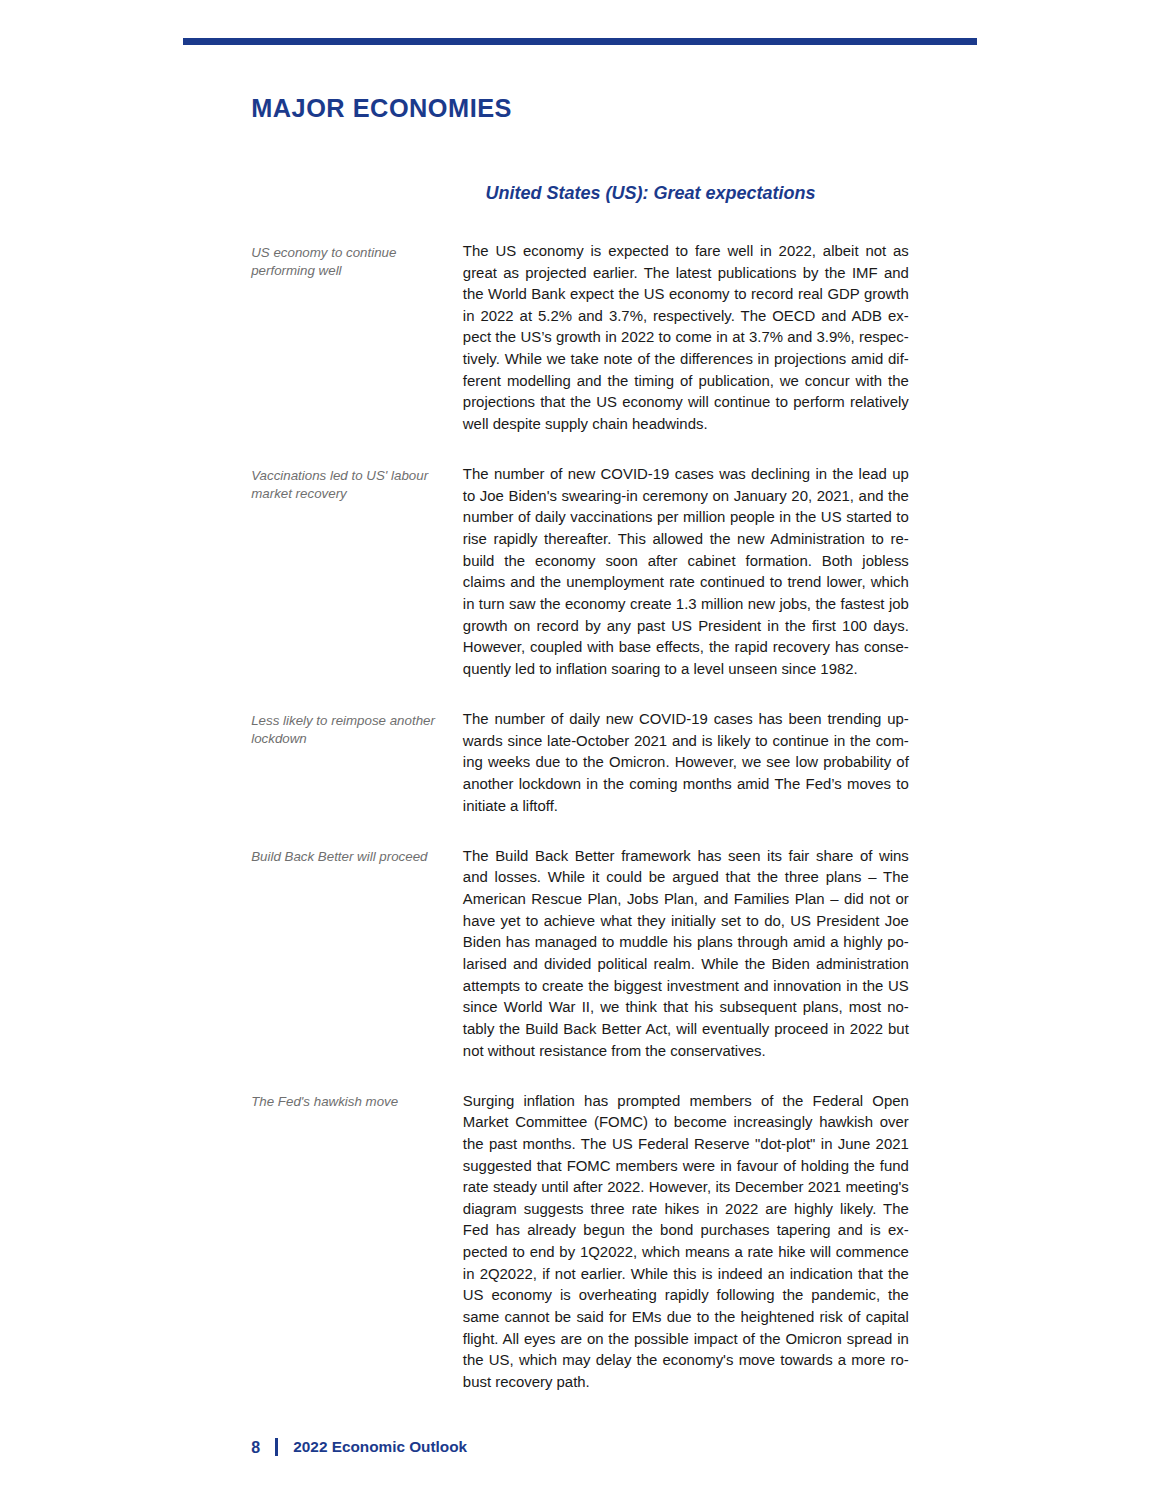MAJOR ECONOMIES
United States (US): Great expectations
US economy to continue performing well
The US economy is expected to fare well in 2022, albeit not as great as projected earlier. The latest publications by the IMF and the World Bank expect the US economy to record real GDP growth in 2022 at 5.2% and 3.7%, respectively. The OECD and ADB expect the US’s growth in 2022 to come in at 3.7% and 3.9%, respectively. While we take note of the differences in projections amid different modelling and the timing of publication, we concur with the projections that the US economy will continue to perform relatively well despite supply chain headwinds.
Vaccinations led to US' labour market recovery
The number of new COVID-19 cases was declining in the lead up to Joe Biden's swearing-in ceremony on January 20, 2021, and the number of daily vaccinations per million people in the US started to rise rapidly thereafter. This allowed the new Administration to rebuild the economy soon after cabinet formation. Both jobless claims and the unemployment rate continued to trend lower, which in turn saw the economy create 1.3 million new jobs, the fastest job growth on record by any past US President in the first 100 days. However, coupled with base effects, the rapid recovery has consequently led to inflation soaring to a level unseen since 1982.
Less likely to reimpose another lockdown
The number of daily new COVID-19 cases has been trending upwards since late-October 2021 and is likely to continue in the coming weeks due to the Omicron. However, we see low probability of another lockdown in the coming months amid The Fed’s moves to initiate a liftoff.
Build Back Better will proceed
The Build Back Better framework has seen its fair share of wins and losses. While it could be argued that the three plans – The American Rescue Plan, Jobs Plan, and Families Plan – did not or have yet to achieve what they initially set to do, US President Joe Biden has managed to muddle his plans through amid a highly polarised and divided political realm. While the Biden administration attempts to create the biggest investment and innovation in the US since World War II, we think that his subsequent plans, most notably the Build Back Better Act, will eventually proceed in 2022 but not without resistance from the conservatives.
The Fed's hawkish move
Surging inflation has prompted members of the Federal Open Market Committee (FOMC) to become increasingly hawkish over the past months. The US Federal Reserve "dot-plot" in June 2021 suggested that FOMC members were in favour of holding the fund rate steady until after 2022. However, its December 2021 meeting's diagram suggests three rate hikes in 2022 are highly likely. The Fed has already begun the bond purchases tapering and is expected to end by 1Q2022, which means a rate hike will commence in 2Q2022, if not earlier. While this is indeed an indication that the US economy is overheating rapidly following the pandemic, the same cannot be said for EMs due to the heightened risk of capital flight. All eyes are on the possible impact of the Omicron spread in the US, which may delay the economy's move towards a more robust recovery path.
8 2022 Economic Outlook